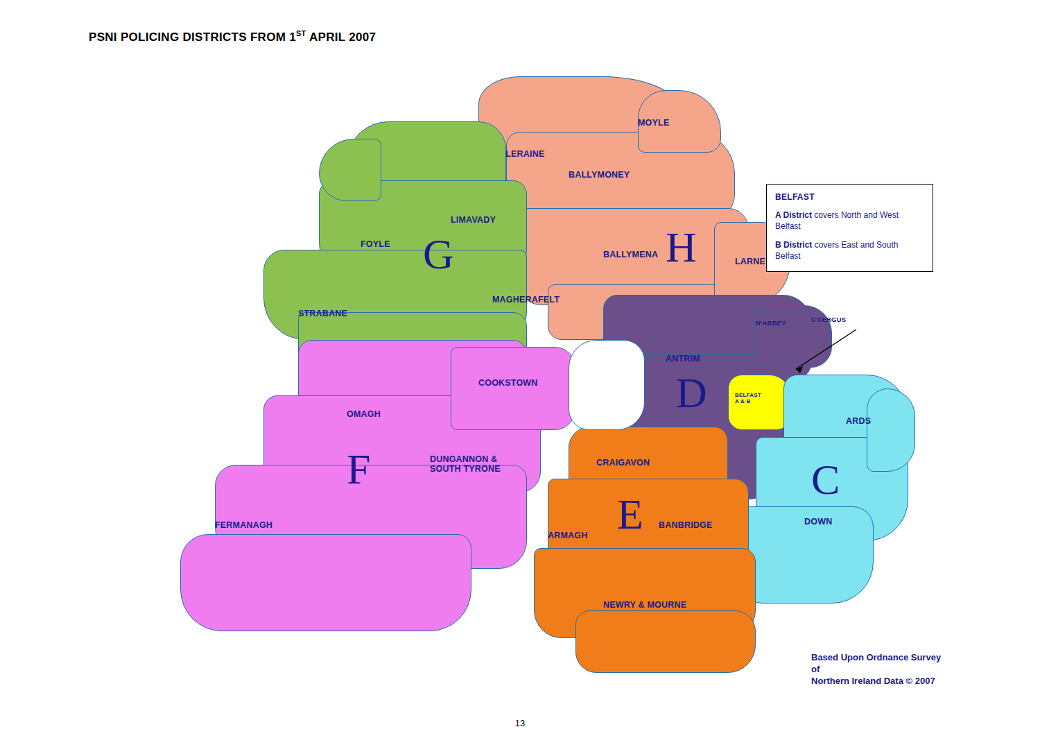PSNI POLICING DISTRICTS FROM 1ST APRIL 2007
MOYLE
BALLYMONEY
BALLYMENA
LARNE
COLERAINE
H
LIMAVADY
FOYLE
STRABANE
MAGHERAFELT
G
N'ABBEY
C'FERGUS
ANTRIM
LISBURN
NORTH DOWN
C'REAGH
D
BELFAST
A & B
ARDS
DOWN
C
CRAIGAVON
BANBRIDGE
ARMAGH
NEWRY & MOURNE
E
COOKSTOWN
OMAGH
DUNGANNON &
SOUTH TYRONE
FERMANAGH
F
Based Upon Ordnance Survey of
Northern Ireland Data © 2007
BELFAST
A District covers North and West Belfast
B District covers East and South Belfast
13